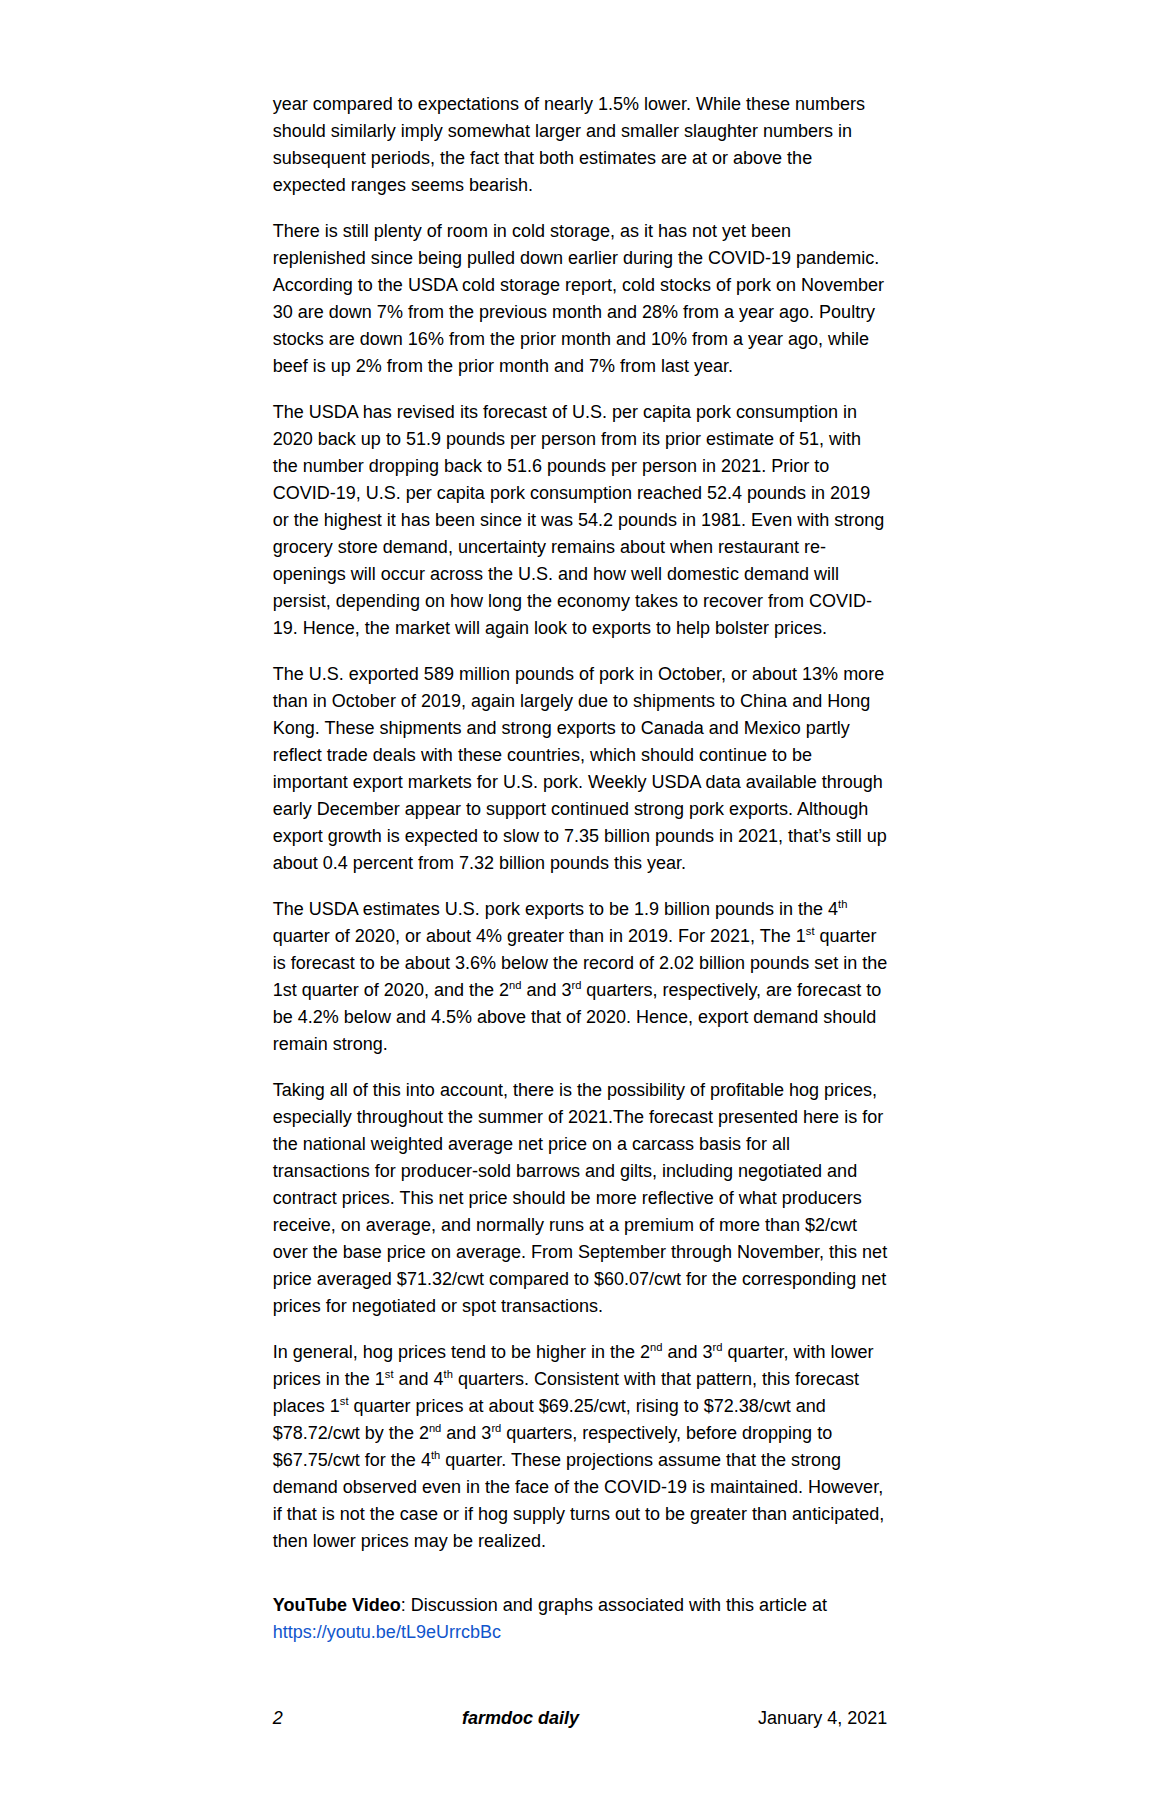year compared to expectations of nearly 1.5% lower. While these numbers should similarly imply somewhat larger and smaller slaughter numbers in subsequent periods, the fact that both estimates are at or above the expected ranges seems bearish.
There is still plenty of room in cold storage, as it has not yet been replenished since being pulled down earlier during the COVID-19 pandemic. According to the USDA cold storage report, cold stocks of pork on November 30 are down 7% from the previous month and 28% from a year ago. Poultry stocks are down 16% from the prior month and 10% from a year ago, while beef is up 2% from the prior month and 7% from last year.
The USDA has revised its forecast of U.S. per capita pork consumption in 2020 back up to 51.9 pounds per person from its prior estimate of 51, with the number dropping back to 51.6 pounds per person in 2021. Prior to COVID-19, U.S. per capita pork consumption reached 52.4 pounds in 2019 or the highest it has been since it was 54.2 pounds in 1981. Even with strong grocery store demand, uncertainty remains about when restaurant re-openings will occur across the U.S. and how well domestic demand will persist, depending on how long the economy takes to recover from COVID-19. Hence, the market will again look to exports to help bolster prices.
The U.S. exported 589 million pounds of pork in October, or about 13% more than in October of 2019, again largely due to shipments to China and Hong Kong. These shipments and strong exports to Canada and Mexico partly reflect trade deals with these countries, which should continue to be important export markets for U.S. pork. Weekly USDA data available through early December appear to support continued strong pork exports. Although export growth is expected to slow to 7.35 billion pounds in 2021, that’s still up about 0.4 percent from 7.32 billion pounds this year.
The USDA estimates U.S. pork exports to be 1.9 billion pounds in the 4th quarter of 2020, or about 4% greater than in 2019. For 2021, The 1st quarter is forecast to be about 3.6% below the record of 2.02 billion pounds set in the 1st quarter of 2020, and the 2nd and 3rd quarters, respectively, are forecast to be 4.2% below and 4.5% above that of 2020. Hence, export demand should remain strong.
Taking all of this into account, there is the possibility of profitable hog prices, especially throughout the summer of 2021.The forecast presented here is for the national weighted average net price on a carcass basis for all transactions for producer-sold barrows and gilts, including negotiated and contract prices. This net price should be more reflective of what producers receive, on average, and normally runs at a premium of more than $2/cwt over the base price on average. From September through November, this net price averaged $71.32/cwt compared to $60.07/cwt for the corresponding net prices for negotiated or spot transactions.
In general, hog prices tend to be higher in the 2nd and 3rd quarter, with lower prices in the 1st and 4th quarters. Consistent with that pattern, this forecast places 1st quarter prices at about $69.25/cwt, rising to $72.38/cwt and $78.72/cwt by the 2nd and 3rd quarters, respectively, before dropping to $67.75/cwt for the 4th quarter. These projections assume that the strong demand observed even in the face of the COVID-19 is maintained. However, if that is not the case or if hog supply turns out to be greater than anticipated, then lower prices may be realized.
YouTube Video: Discussion and graphs associated with this article at https://youtu.be/tL9eUrrcbBc
2 farmdoc daily January 4, 2021